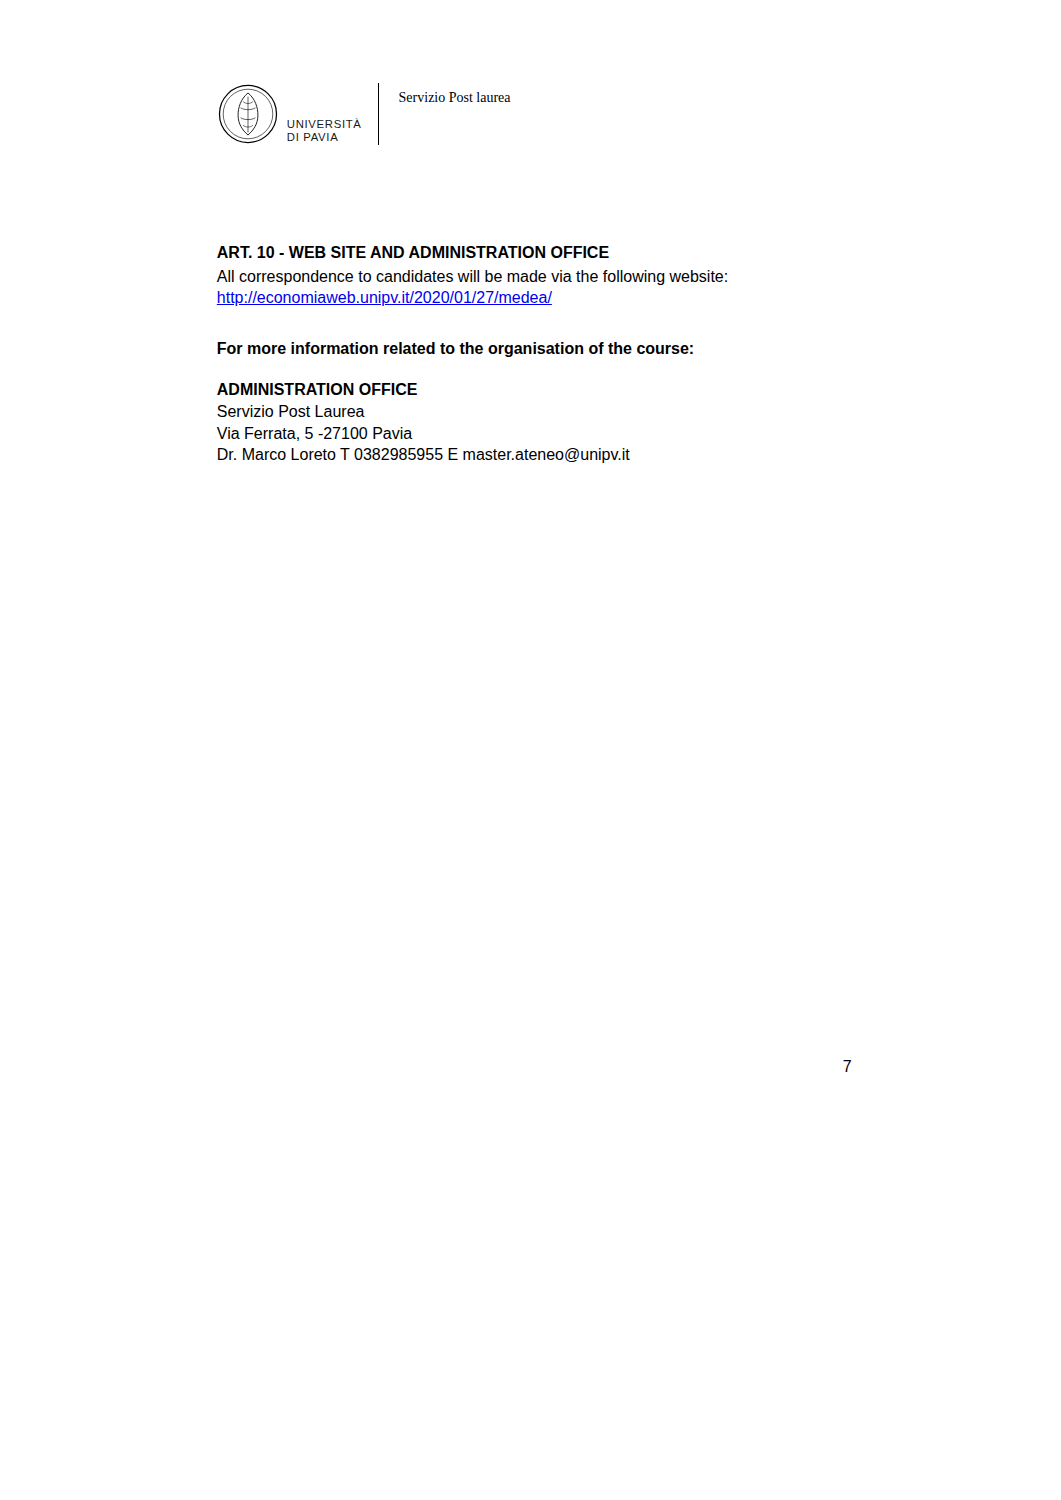Università
di Pavia
Servizio Post laurea
ART. 10 - WEB SITE AND ADMINISTRATION OFFICE
All correspondence to candidates will be made via the following website:
http://economiaweb.unipv.it/2020/01/27/medea/
For more information related to the organisation of the course:
ADMINISTRATION OFFICE
Servizio Post Laurea
Via Ferrata, 5 -27100 Pavia
Dr. Marco Loreto T 0382985955 E master.ateneo@unipv.it
7